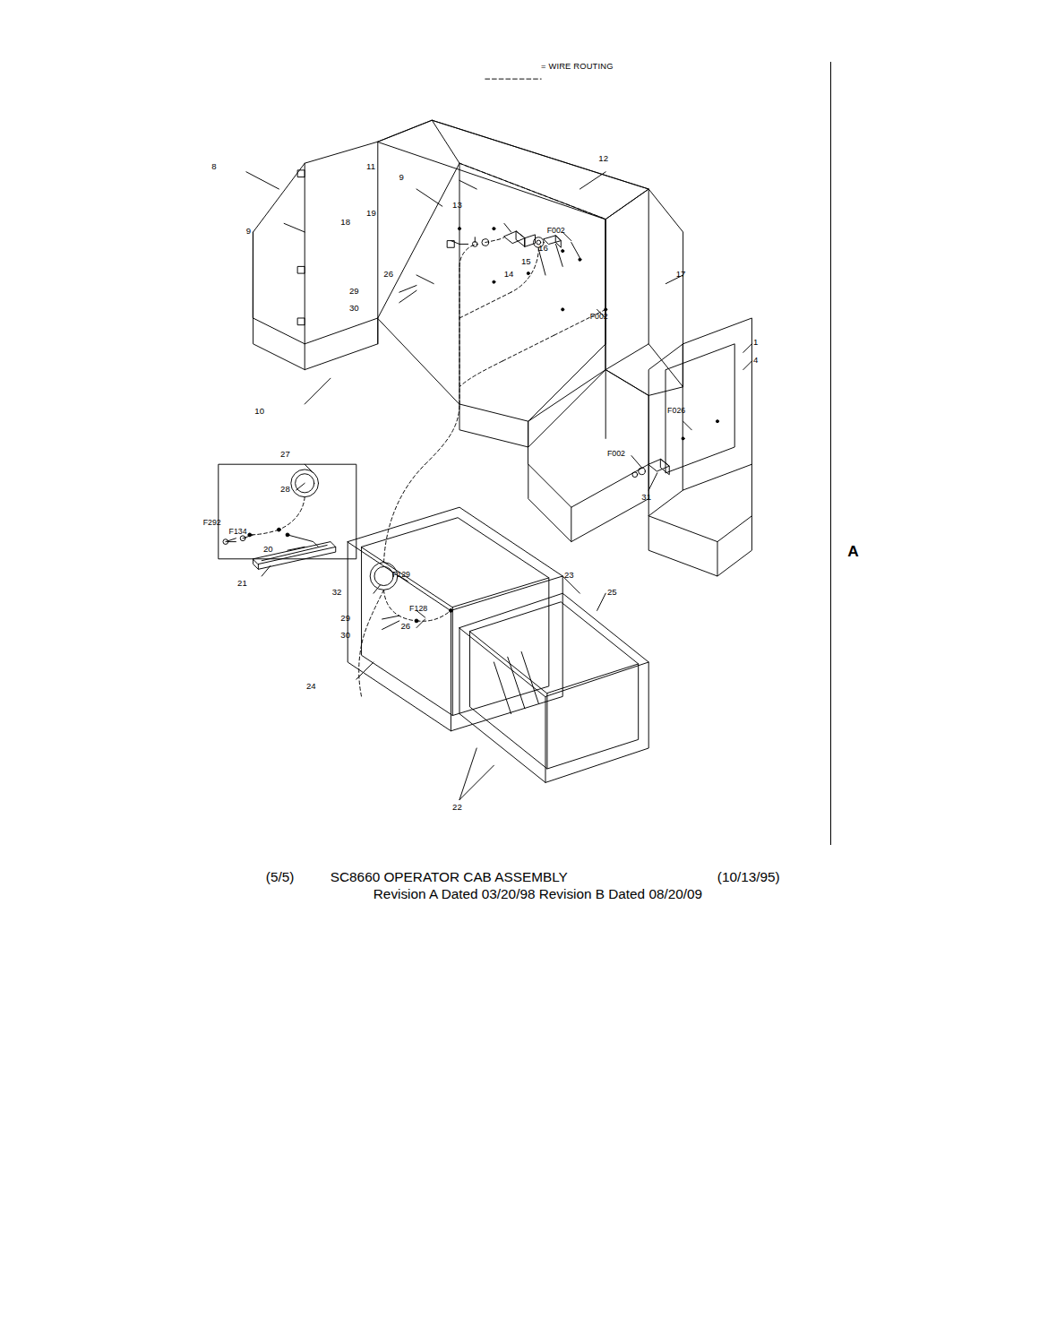A
= WIRE ROUTING
8
9
9
10
11
12
13
14
15
16
17
18
19
20
21
22
23
24
25
26
26
27
28
29
30
29
30
31
32
F002
F002
F002
F026
F128
F129
F134
F292
1
4
(5/5) SC8660 OPERATOR CAB ASSEMBLY (10/13/95)
Revision A Dated 03/20/98 Revision B Dated 08/20/09